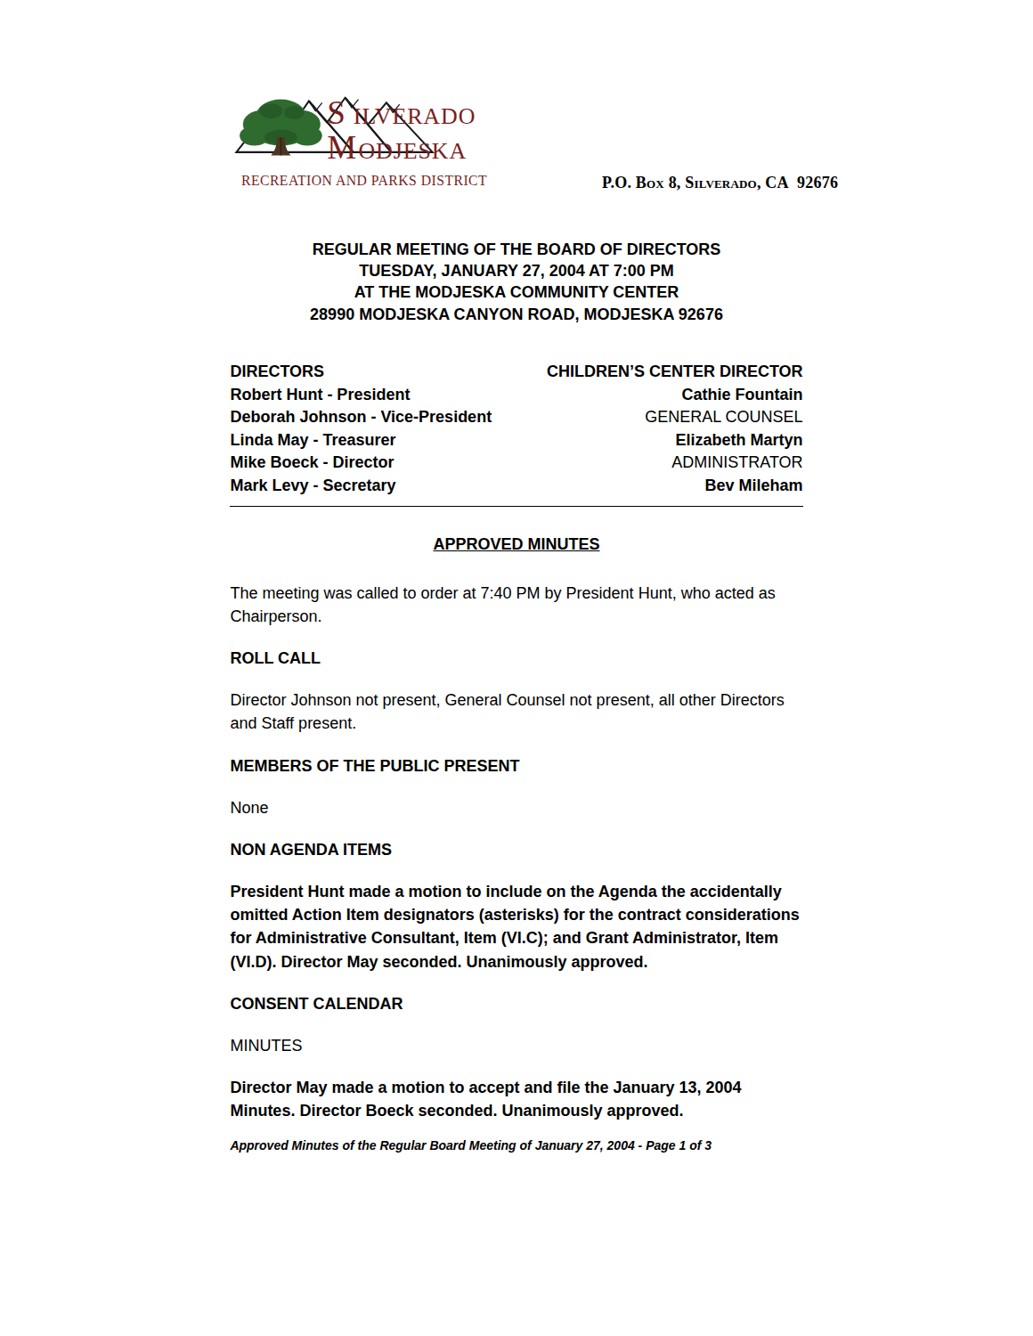S ILVERADO M ODJESKA RECREATION AND PARKS DISTRICT
P.O. Box 8, Silverado, CA 92676
REGULAR MEETING OF THE BOARD OF DIRECTORS
TUESDAY, JANUARY 27, 2004 AT 7:00 PM
AT THE MODJESKA COMMUNITY CENTER
28990 MODJESKA CANYON ROAD, MODJESKA 92676
| DIRECTORS | CHILDREN’S CENTER DIRECTOR |
| Robert Hunt - President | Cathie Fountain |
| Deborah Johnson - Vice-President | GENERAL COUNSEL |
| Linda May - Treasurer | Elizabeth Martyn |
| Mike Boeck - Director | ADMINISTRATOR |
| Mark Levy - Secretary | Bev Mileham |
APPROVED MINUTES
The meeting was called to order at 7:40 PM by President Hunt, who acted as Chairperson.
ROLL CALL
Director Johnson not present, General Counsel not present, all other Directors and Staff present.
MEMBERS OF THE PUBLIC PRESENT
None
NON AGENDA ITEMS
President Hunt made a motion to include on the Agenda the accidentally omitted Action Item designators (asterisks) for the contract considerations for Administrative Consultant, Item (VI.C); and Grant Administrator, Item (VI.D). Director May seconded. Unanimously approved.
CONSENT CALENDAR
MINUTES
Director May made a motion to accept and file the January 13, 2004 Minutes. Director Boeck seconded. Unanimously approved.
Approved Minutes of the Regular Board Meeting of January 27, 2004 - Page 1 of 3